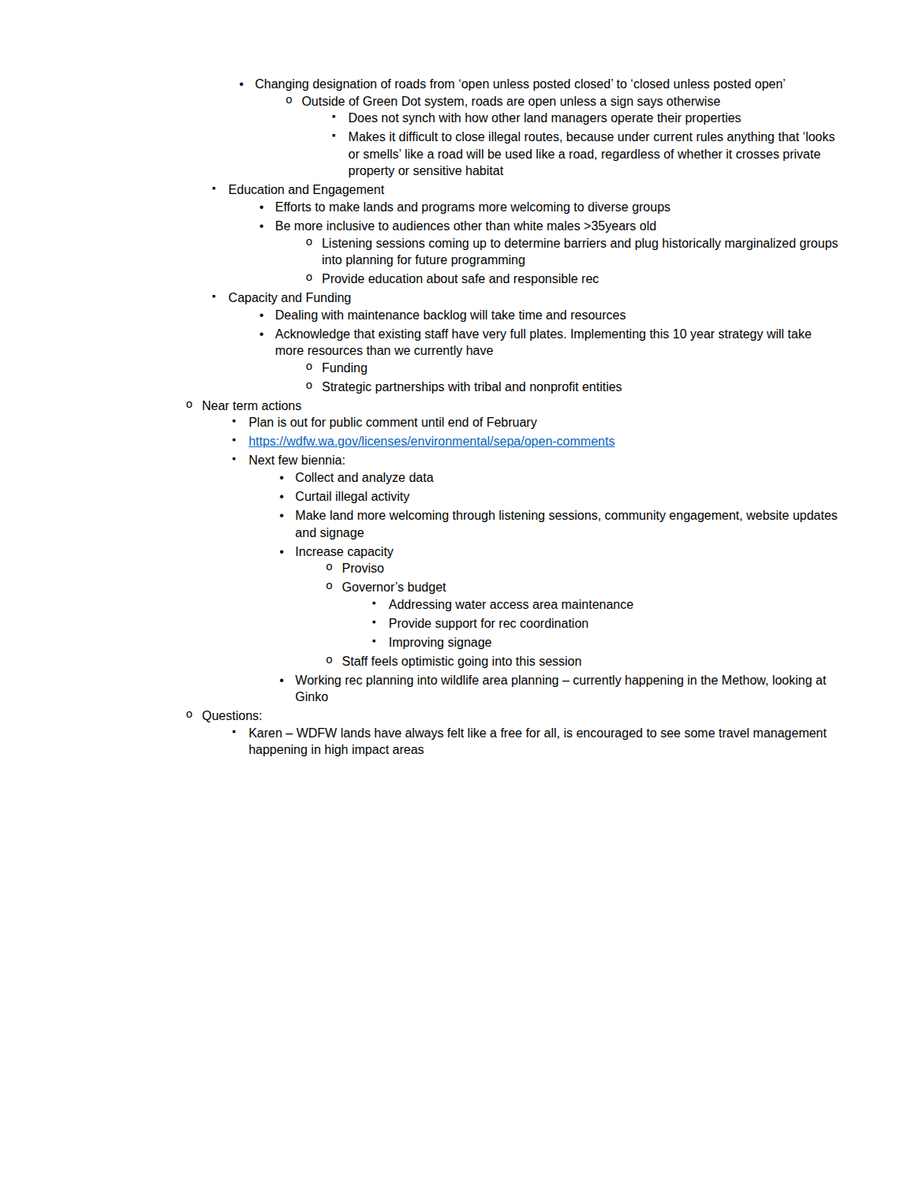Changing designation of roads from ‘open unless posted closed’ to ‘closed unless posted open’
Outside of Green Dot system, roads are open unless a sign says otherwise
Does not synch with how other land managers operate their properties
Makes it difficult to close illegal routes, because under current rules anything that ‘looks or smells’ like a road will be used like a road, regardless of whether it crosses private property or sensitive habitat
Education and Engagement
Efforts to make lands and programs more welcoming to diverse groups
Be more inclusive to audiences other than white males >35years old
Listening sessions coming up to determine barriers and plug historically marginalized groups into planning for future programming
Provide education about safe and responsible rec
Capacity and Funding
Dealing with maintenance backlog will take time and resources
Acknowledge that existing staff have very full plates. Implementing this 10 year strategy will take more resources than we currently have
Funding
Strategic partnerships with tribal and nonprofit entities
Near term actions
Plan is out for public comment until end of February
https://wdfw.wa.gov/licenses/environmental/sepa/open-comments
Next few biennia:
Collect and analyze data
Curtail illegal activity
Make land more welcoming through listening sessions, community engagement, website updates and signage
Increase capacity
Proviso
Governor’s budget
Addressing water access area maintenance
Provide support for rec coordination
Improving signage
Staff feels optimistic going into this session
Working rec planning into wildlife area planning – currently happening in the Methow, looking at Ginko
Questions:
Karen – WDFW lands have always felt like a free for all, is encouraged to see some travel management happening in high impact areas